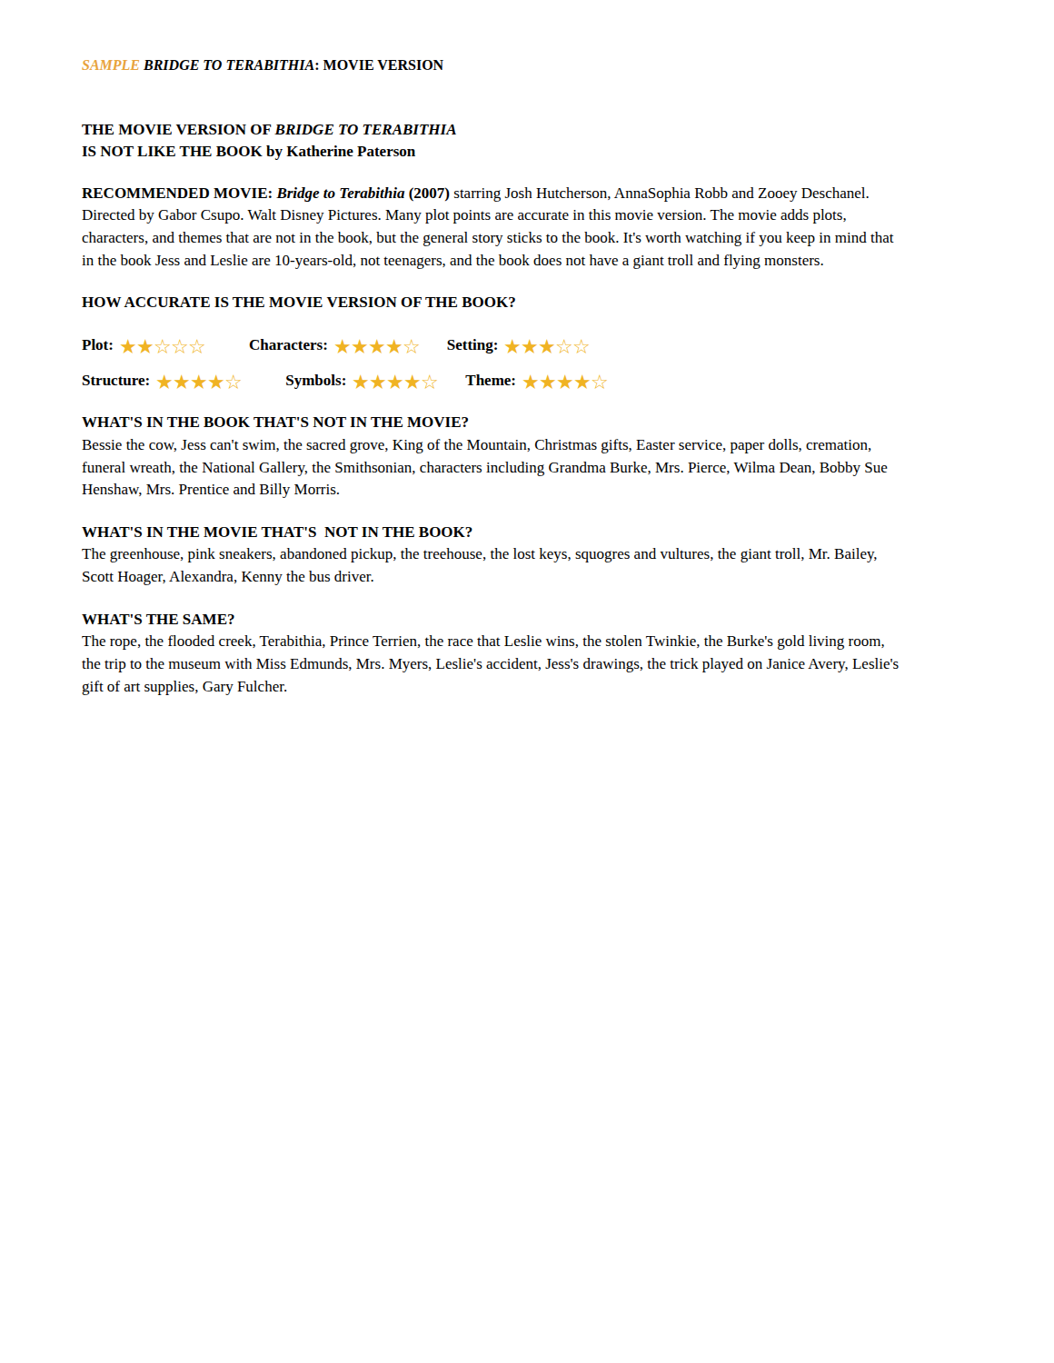SAMPLE BRIDGE TO TERABITHIA: MOVIE VERSION
THE MOVIE VERSION OF BRIDGE TO TERABITHIA
IS NOT LIKE THE BOOK by Katherine Paterson
RECOMMENDED MOVIE: Bridge to Terabithia (2007) starring Josh Hutcherson, AnnaSophia Robb and Zooey Deschanel. Directed by Gabor Csupo. Walt Disney Pictures. Many plot points are accurate in this movie version. The movie adds plots, characters, and themes that are not in the book, but the general story sticks to the book. It's worth watching if you keep in mind that in the book Jess and Leslie are 10-years-old, not teenagers, and the book does not have a giant troll and flying monsters.
HOW ACCURATE IS THE MOVIE VERSION OF THE BOOK?
Plot:★★☆☆☆ Characters:★★★★☆ Setting:★★★☆☆
Structure:★★★★☆ Symbols:★★★★☆ Theme:★★★★☆
WHAT'S IN THE BOOK THAT'S NOT IN THE MOVIE?
Bessie the cow, Jess can't swim, the sacred grove, King of the Mountain, Christmas gifts, Easter service, paper dolls, cremation, funeral wreath, the National Gallery, the Smithsonian, characters including Grandma Burke, Mrs. Pierce, Wilma Dean, Bobby Sue Henshaw, Mrs. Prentice and Billy Morris.
WHAT'S IN THE MOVIE THAT'S NOT IN THE BOOK?
The greenhouse, pink sneakers, abandoned pickup, the treehouse, the lost keys, squogres and vultures, the giant troll, Mr. Bailey, Scott Hoager, Alexandra, Kenny the bus driver.
WHAT'S THE SAME?
The rope, the flooded creek, Terabithia, Prince Terrien, the race that Leslie wins, the stolen Twinkie, the Burke's gold living room, the trip to the museum with Miss Edmunds, Mrs. Myers, Leslie's accident, Jess's drawings, the trick played on Janice Avery, Leslie's gift of art supplies, Gary Fulcher.